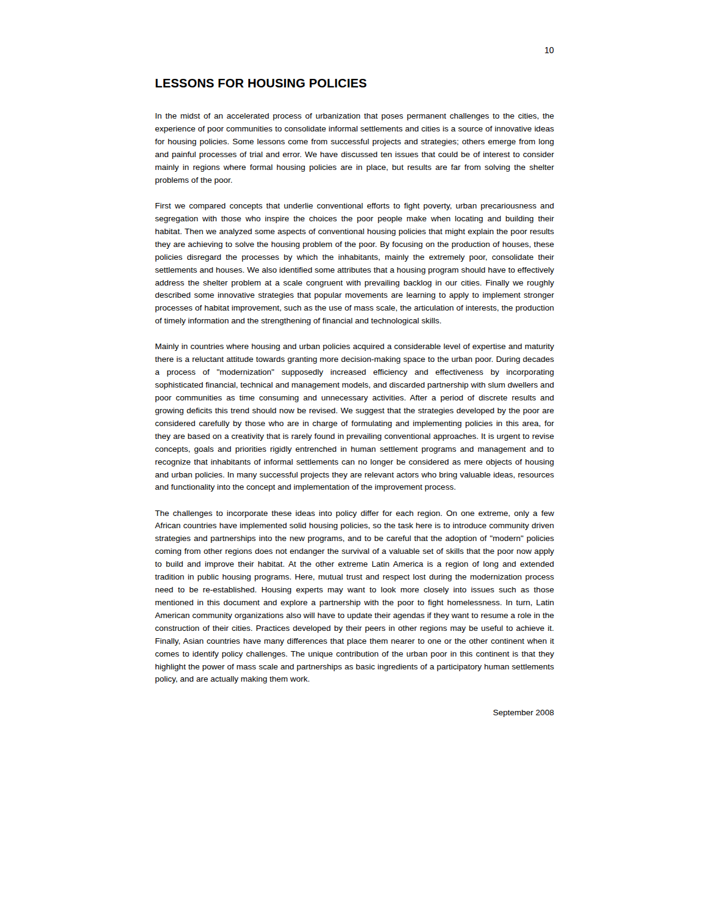10
LESSONS FOR HOUSING POLICIES
In the midst of an accelerated process of urbanization that poses permanent challenges to the cities, the experience of poor communities to consolidate informal settlements and cities is a source of innovative ideas for housing policies. Some lessons come from successful projects and strategies; others emerge from long and painful processes of trial and error. We have discussed ten issues that could be of interest to consider mainly in regions where formal housing policies are in place, but results are far from solving the shelter problems of the poor.
First we compared concepts that underlie conventional efforts to fight poverty, urban precariousness and segregation with those who inspire the choices the poor people make when locating and building their habitat. Then we analyzed some aspects of conventional housing policies that might explain the poor results they are achieving to solve the housing problem of the poor. By focusing on the production of houses, these policies disregard the processes by which the inhabitants, mainly the extremely poor, consolidate their settlements and houses. We also identified some attributes that a housing program should have to effectively address the shelter problem at a scale congruent with prevailing backlog in our cities. Finally we roughly described some innovative strategies that popular movements are learning to apply to implement stronger processes of habitat improvement, such as the use of mass scale, the articulation of interests, the production of timely information and the strengthening of financial and technological skills.
Mainly in countries where housing and urban policies acquired a considerable level of expertise and maturity there is a reluctant attitude towards granting more decision-making space to the urban poor. During decades a process of "modernization" supposedly increased efficiency and effectiveness by incorporating sophisticated financial, technical and management models, and discarded partnership with slum dwellers and poor communities as time consuming and unnecessary activities. After a period of discrete results and growing deficits this trend should now be revised. We suggest that the strategies developed by the poor are considered carefully by those who are in charge of formulating and implementing policies in this area, for they are based on a creativity that is rarely found in prevailing conventional approaches. It is urgent to revise concepts, goals and priorities rigidly entrenched in human settlement programs and management and to recognize that inhabitants of informal settlements can no longer be considered as mere objects of housing and urban policies. In many successful projects they are relevant actors who bring valuable ideas, resources and functionality into the concept and implementation of the improvement process.
The challenges to incorporate these ideas into policy differ for each region. On one extreme, only a few African countries have implemented solid housing policies, so the task here is to introduce community driven strategies and partnerships into the new programs, and to be careful that the adoption of "modern" policies coming from other regions does not endanger the survival of a valuable set of skills that the poor now apply to build and improve their habitat. At the other extreme Latin America is a region of long and extended tradition in public housing programs. Here, mutual trust and respect lost during the modernization process need to be re-established. Housing experts may want to look more closely into issues such as those mentioned in this document and explore a partnership with the poor to fight homelessness. In turn, Latin American community organizations also will have to update their agendas if they want to resume a role in the construction of their cities. Practices developed by their peers in other regions may be useful to achieve it. Finally, Asian countries have many differences that place them nearer to one or the other continent when it comes to identify policy challenges. The unique contribution of the urban poor in this continent is that they highlight the power of mass scale and partnerships as basic ingredients of a participatory human settlements policy, and are actually making them work.
September 2008